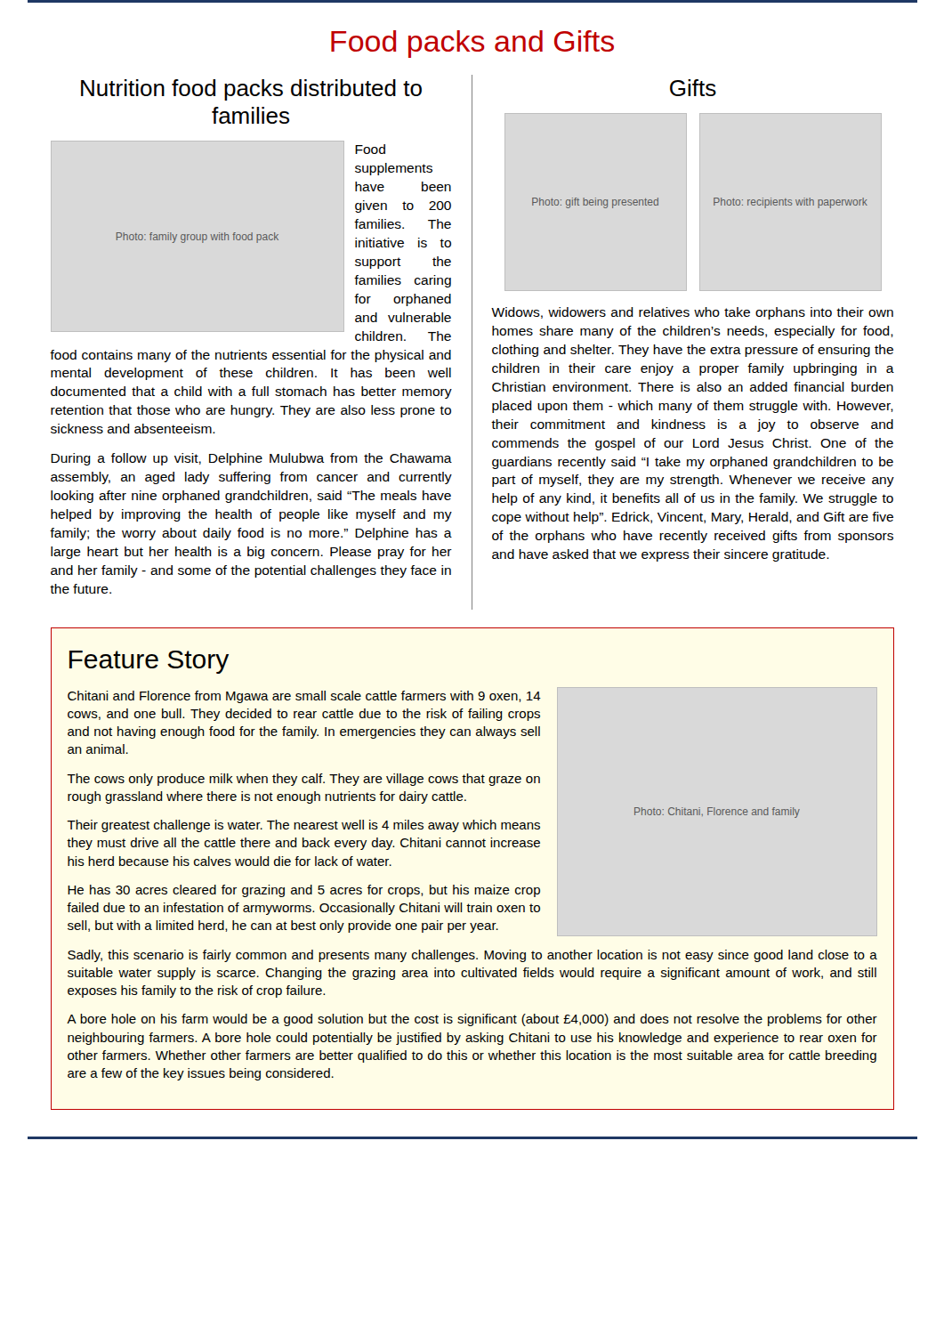Food packs and Gifts
Nutrition food packs distributed to families
Photo: family group with food pack
Food supplements have been given to 200 families. The initiative is to support the families caring for orphaned and vulnerable children. The food contains many of the nutrients essential for the physical and mental development of these children. It has been well documented that a child with a full stomach has better memory retention that those who are hungry. They are also less prone to sickness and absenteeism.
During a follow up visit, Delphine Mulubwa from the Chawama assembly, an aged lady suffering from cancer and currently looking after nine orphaned grandchildren, said “The meals have helped by improving the health of people like myself and my family; the worry about daily food is no more.” Delphine has a large heart but her health is a big concern. Please pray for her and her family - and some of the potential challenges they face in the future.
Gifts
Photo: gift being presented
Photo: recipients with paperwork
Widows, widowers and relatives who take orphans into their own homes share many of the children’s needs, especially for food, clothing and shelter. They have the extra pressure of ensuring the children in their care enjoy a proper family upbringing in a Christian environment. There is also an added financial burden placed upon them - which many of them struggle with. However, their commitment and kindness is a joy to observe and commends the gospel of our Lord Jesus Christ. One of the guardians recently said “I take my orphaned grandchildren to be part of myself, they are my strength. Whenever we receive any help of any kind, it benefits all of us in the family. We struggle to cope without help”. Edrick, Vincent, Mary, Herald, and Gift are five of the orphans who have recently received gifts from sponsors and have asked that we express their sincere gratitude.
Feature Story
Photo: Chitani, Florence and family
Chitani and Florence from Mgawa are small scale cattle farmers with 9 oxen, 14 cows, and one bull. They decided to rear cattle due to the risk of failing crops and not having enough food for the family. In emergencies they can always sell an animal.
The cows only produce milk when they calf. They are village cows that graze on rough grassland where there is not enough nutrients for dairy cattle.
Their greatest challenge is water. The nearest well is 4 miles away which means they must drive all the cattle there and back every day. Chitani cannot increase his herd because his calves would die for lack of water.
He has 30 acres cleared for grazing and 5 acres for crops, but his maize crop failed due to an infestation of armyworms. Occasionally Chitani will train oxen to sell, but with a limited herd, he can at best only provide one pair per year.
Sadly, this scenario is fairly common and presents many challenges. Moving to another location is not easy since good land close to a suitable water supply is scarce. Changing the grazing area into cultivated fields would require a significant amount of work, and still exposes his family to the risk of crop failure.
A bore hole on his farm would be a good solution but the cost is significant (about £4,000) and does not resolve the problems for other neighbouring farmers. A bore hole could potentially be justified by asking Chitani to use his knowledge and experience to rear oxen for other farmers. Whether other farmers are better qualified to do this or whether this location is the most suitable area for cattle breeding are a few of the key issues being considered.